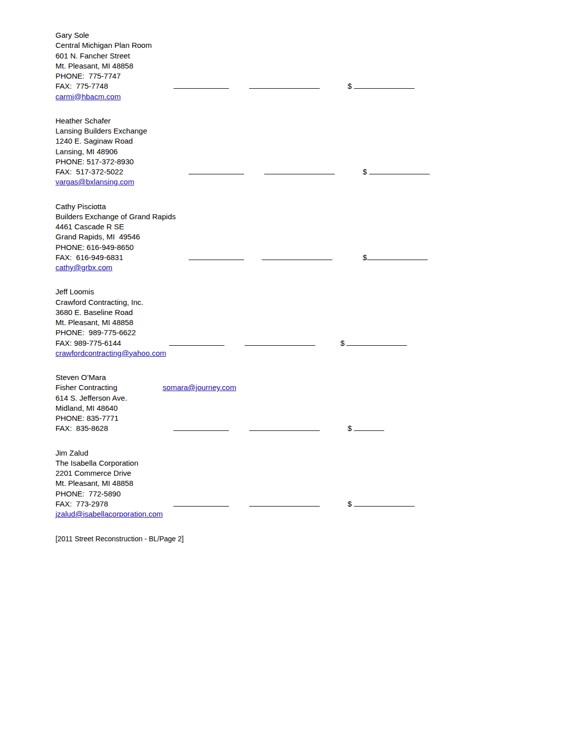Gary Sole
Central Michigan Plan Room
601 N. Fancher Street
Mt. Pleasant, MI 48858
PHONE: 775-7747
FAX: 775-7748 $
carmi@hbacm.com
Heather Schafer
Lansing Builders Exchange
1240 E. Saginaw Road
Lansing, MI 48906
PHONE: 517-372-8930
FAX: 517-372-5022 $
vargas@bxlansing.com
Cathy Pisciotta
Builders Exchange of Grand Rapids
4461 Cascade R SE
Grand Rapids, MI 49546
PHONE: 616-949-8650
FAX: 616-949-6831 $
cathy@grbx.com
Jeff Loomis
Crawford Contracting, Inc.
3680 E. Baseline Road
Mt. Pleasant, MI 48858
PHONE: 989-775-6622
FAX: 989-775-6144 $
crawfordcontracting@yahoo.com
Steven O’Mara
Fisher Contractingsomara@journey.com
614 S. Jefferson Ave.
Midland, MI 48640
PHONE: 835-7771
FAX: 835-8628 $
Jim Zalud
The Isabella Corporation
2201 Commerce Drive
Mt. Pleasant, MI 48858
PHONE: 772-5890
FAX: 773-2978 $
jzalud@isabellacorporation.com
[2011 Street Reconstruction - BL/Page 2]